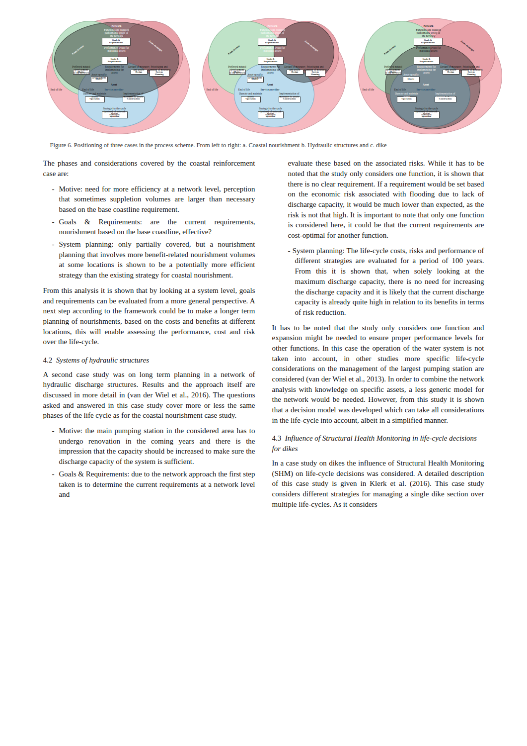Network
Functions and required
performance levels of
the network
Goals &
Requirements
Performance levels for
individual assets
Asset Owner
Asset manager
Goals &
Requirements
Requirements for
implementing the
assets
Motive
Preferred natural
development
of the network
Design
Design of measures
and assets
System
Planning
Prioritizing and
planning of measures
Motive
Asset-specific
development
Asset
Service provider
Operation
Operate and maintain
assets
Construction
Implementation of
measures to assets
System
operation
Strategy for the cycle
(system) of network
operation
End of life
End of life
Network
Functions and required
performance levels of
the network
Goals &
Requirements
Performance levels for
individual assets
Asset Owner
Asset manager
Goals &
Requirements
Requirements for
implementing the
assets
Motive
Preferred natural
development
of the network
Design
Design of measures
and assets
System
Planning
Prioritizing and
planning of measures
Motive
Asset-specific
development
Asset
Service provider
Operation
Operate and maintain
assets
Construction
Implementation of
measures to assets
System
operation
Strategy for the cycle
(system) of network
operation
End of life
End of life
Network
Functions and required
performance levels of
the network
Goals &
Requirements
Performance levels for
individual assets
Asset Owner
Asset manager
Goals &
Requirements
Requirements for
implementing the
assets
Motive
Preferred natural
development
of the network
Design
Design of measures
and assets
System
Planning
Prioritizing and
planning of measures
Motive
Asset-specific
development
Asset
Service provider
Operation
Operate and maintain
assets
Construction
Implementation of
measures to assets
System
operation
Strategy for the cycle
(system) of network
operation
End of life
End of life
Figure 6. Positioning of three cases in the process scheme. From left to right: a. Coastal nourishment b. Hydraulic structures and c. dike
The phases and considerations covered by the coastal reinforcement case are:
Motive: need for more efficiency at a network level, perception that sometimes suppletion volumes are larger than necessary based on the base coastline requirement.
Goals & Requirements: are the current requirements, nourishment based on the base coastline, effective?
System planning: only partially covered, but a nourishment planning that involves more benefit-related nourishment volumes at some locations is shown to be a potentially more efficient strategy than the existing strategy for coastal nourishment.
From this analysis it is shown that by looking at a system level, goals and requirements can be evaluated from a more general perspective. A next step according to the framework could be to make a longer term planning of nourishments, based on the costs and benefits at different locations, this will enable assessing the performance, cost and risk over the life-cycle.
4.2 Systems of hydraulic structures
A second case study was on long term planning in a network of hydraulic discharge structures. Results and the approach itself are discussed in more detail in (van der Wiel et al., 2016). The questions asked and answered in this case study cover more or less the same phases of the life cycle as for the coastal nourishment case study.
Motive: the main pumping station in the considered area has to undergo renovation in the coming years and there is the impression that the capacity should be increased to make sure the discharge capacity of the system is sufficient.
Goals & Requirements: due to the network approach the first step taken is to determine the current requirements at a network level and
evaluate these based on the associated risks. While it has to be noted that the study only considers one function, it is shown that there is no clear requirement. If a requirement would be set based on the economic risk associated with flooding due to lack of discharge capacity, it would be much lower than expected, as the risk is not that high. It is important to note that only one function is considered here, it could be that the current requirements are cost-optimal for another function.
- System planning: The life-cycle costs, risks and performance of different strategies are evaluated for a period of 100 years. From this it is shown that, when solely looking at the maximum discharge capacity, there is no need for increasing the discharge capacity and it is likely that the current discharge capacity is already quite high in relation to its benefits in terms of risk reduction.
It has to be noted that the study only considers one function and expansion might be needed to ensure proper performance levels for other functions. In this case the operation of the water system is not taken into account, in other studies more specific life-cycle considerations on the management of the largest pumping station are considered (van der Wiel et al., 2013). In order to combine the network analysis with knowledge on specific assets, a less generic model for the network would be needed. However, from this study it is shown that a decision model was developed which can take all considerations in the life-cycle into account, albeit in a simplified manner.
4.3 Influence of Structural Health Monitoring in life-cycle decisions for dikes
In a case study on dikes the influence of Structural Health Monitoring (SHM) on life-cycle decisions was considered. A detailed description of this case study is given in Klerk et al. (2016). This case study considers different strategies for managing a single dike section over multiple life-cycles. As it considers